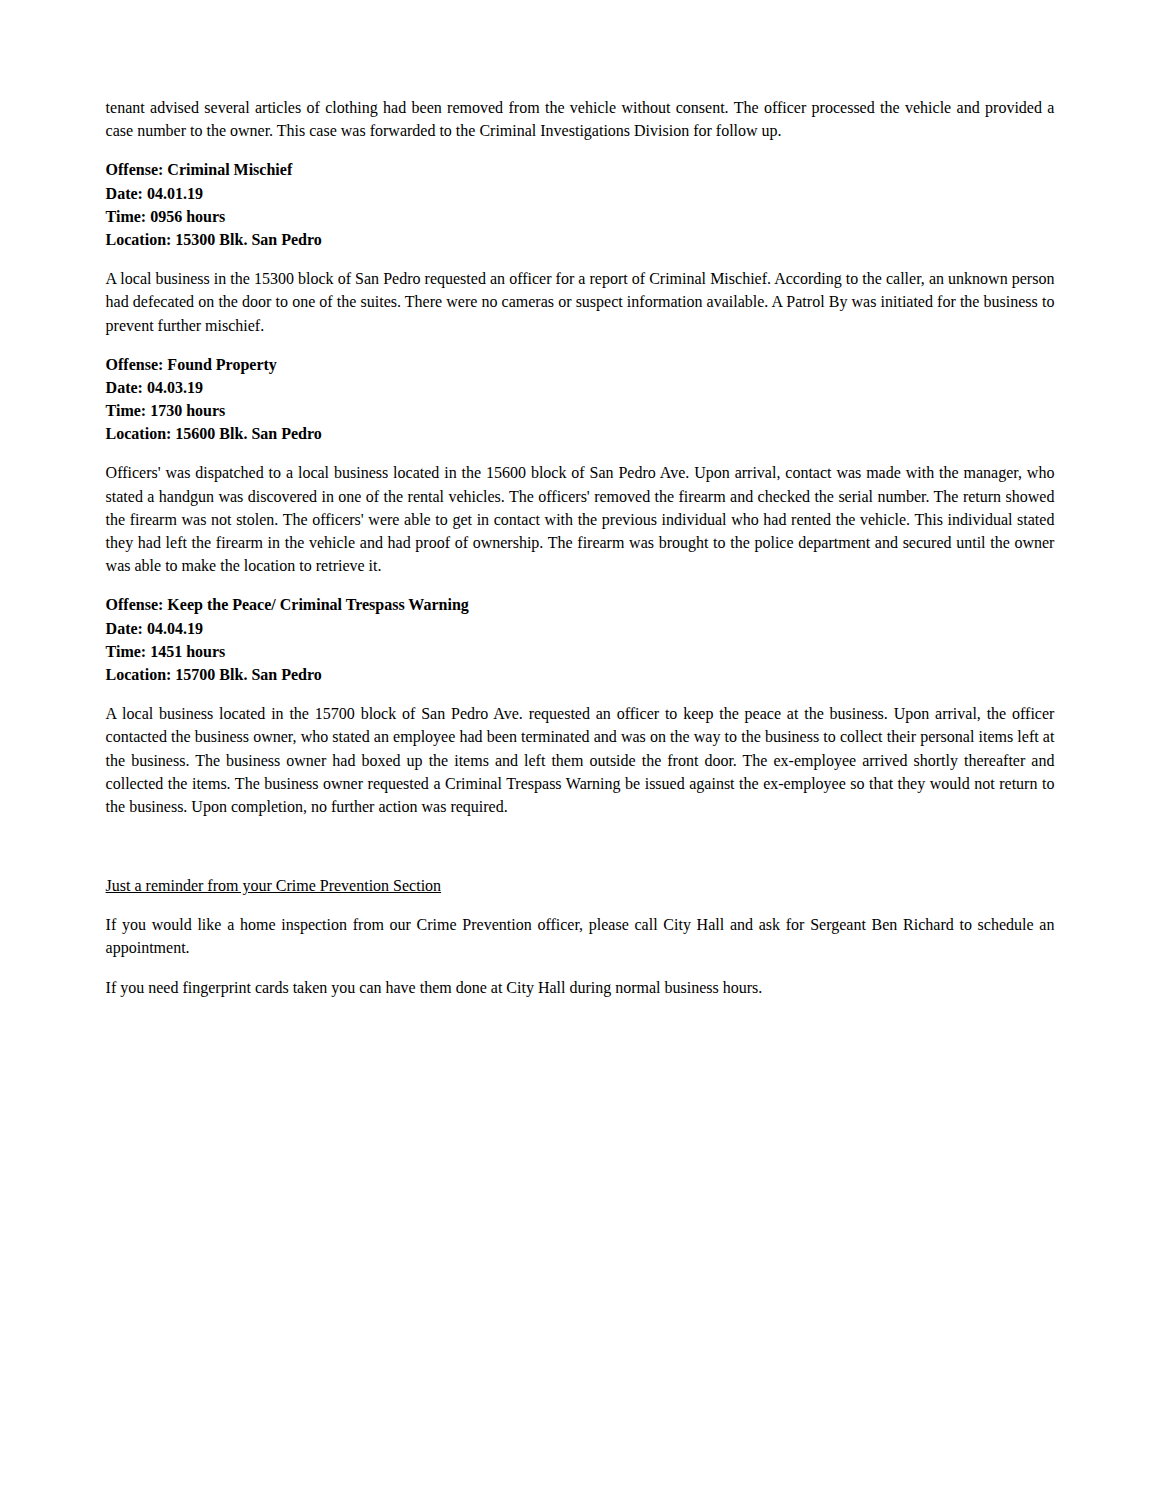tenant advised several articles of clothing had been removed from the vehicle without consent. The officer processed the vehicle and provided a case number to the owner. This case was forwarded to the Criminal Investigations Division for follow up.
Offense: Criminal Mischief
Date: 04.01.19
Time: 0956 hours
Location: 15300 Blk. San Pedro
A local business in the 15300 block of San Pedro requested an officer for a report of Criminal Mischief. According to the caller, an unknown person had defecated on the door to one of the suites. There were no cameras or suspect information available. A Patrol By was initiated for the business to prevent further mischief.
Offense: Found Property
Date: 04.03.19
Time: 1730 hours
Location: 15600 Blk. San Pedro
Officers' was dispatched to a local business located in the 15600 block of San Pedro Ave. Upon arrival, contact was made with the manager, who stated a handgun was discovered in one of the rental vehicles. The officers' removed the firearm and checked the serial number. The return showed the firearm was not stolen. The officers' were able to get in contact with the previous individual who had rented the vehicle. This individual stated they had left the firearm in the vehicle and had proof of ownership. The firearm was brought to the police department and secured until the owner was able to make the location to retrieve it.
Offense: Keep the Peace/ Criminal Trespass Warning
Date: 04.04.19
Time: 1451 hours
Location: 15700 Blk. San Pedro
A local business located in the 15700 block of San Pedro Ave. requested an officer to keep the peace at the business. Upon arrival, the officer contacted the business owner, who stated an employee had been terminated and was on the way to the business to collect their personal items left at the business. The business owner had boxed up the items and left them outside the front door. The ex-employee arrived shortly thereafter and collected the items. The business owner requested a Criminal Trespass Warning be issued against the ex-employee so that they would not return to the business. Upon completion, no further action was required.
Just a reminder from your Crime Prevention Section
If you would like a home inspection from our Crime Prevention officer, please call City Hall and ask for Sergeant Ben Richard to schedule an appointment.
If you need fingerprint cards taken you can have them done at City Hall during normal business hours.